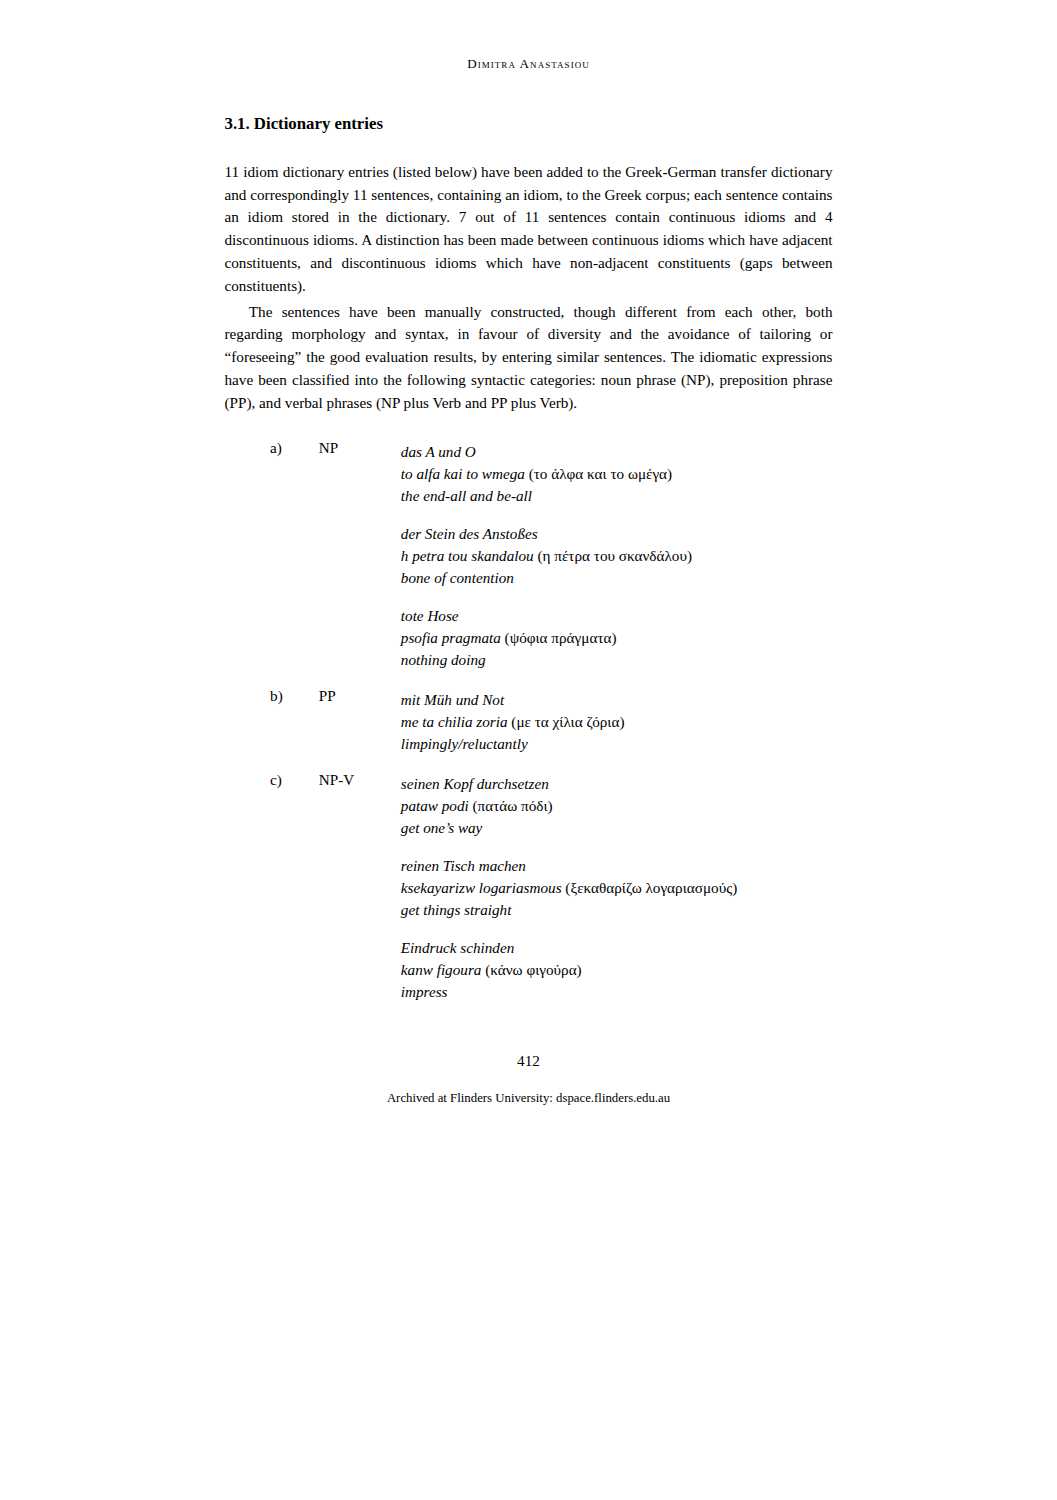Dimitra Anastasiou
3.1. Dictionary entries
11 idiom dictionary entries (listed below) have been added to the Greek-German transfer dictionary and correspondingly 11 sentences, containing an idiom, to the Greek corpus; each sentence contains an idiom stored in the dictionary. 7 out of 11 sentences contain continuous idioms and 4 discontinuous idioms. A distinction has been made between continuous idioms which have adjacent constituents, and discon­tinuous idioms which have non-adjacent constituents (gaps between constituents).
The sentences have been manually constructed, though different from each other, both regarding morphology and syntax, in favour of diversity and the avoidance of tailoring or “foreseeing” the good evaluation results, by entering similar sentences. The idiomatic expressions have been classified into the following syntactic categories: noun phrase (NP), preposition phrase (PP), and verbal phrases (NP plus Verb and PP plus Verb).
a) NP
das A und O
to alfa kai to wmega (το άλφα και το ωμέγα)
the end-all and be-all
der Stein des Anstoßes
h petra tou skandalou (η πέτρα του σκανδάλου)
bone of contention
tote Hose
psofia pragmata (ψόφια πράγματα)
nothing doing
b) PP
mit Müh und Not
me ta chilia zoria (με τα χίλια ζόρια)
limpingly/reluctantly
c) NP-V
seinen Kopf durchsetzen
pataw podi (πατάω πόδι)
get one’s way
reinen Tisch machen
ksekayarizw logariasmous (ξεκαθαρίζω λογαριασμούς)
get things straight
Eindruck schinden
kanw figoura (κάνω φιγούρα)
impress
412
Archived at Flinders University: dspace.flinders.edu.au